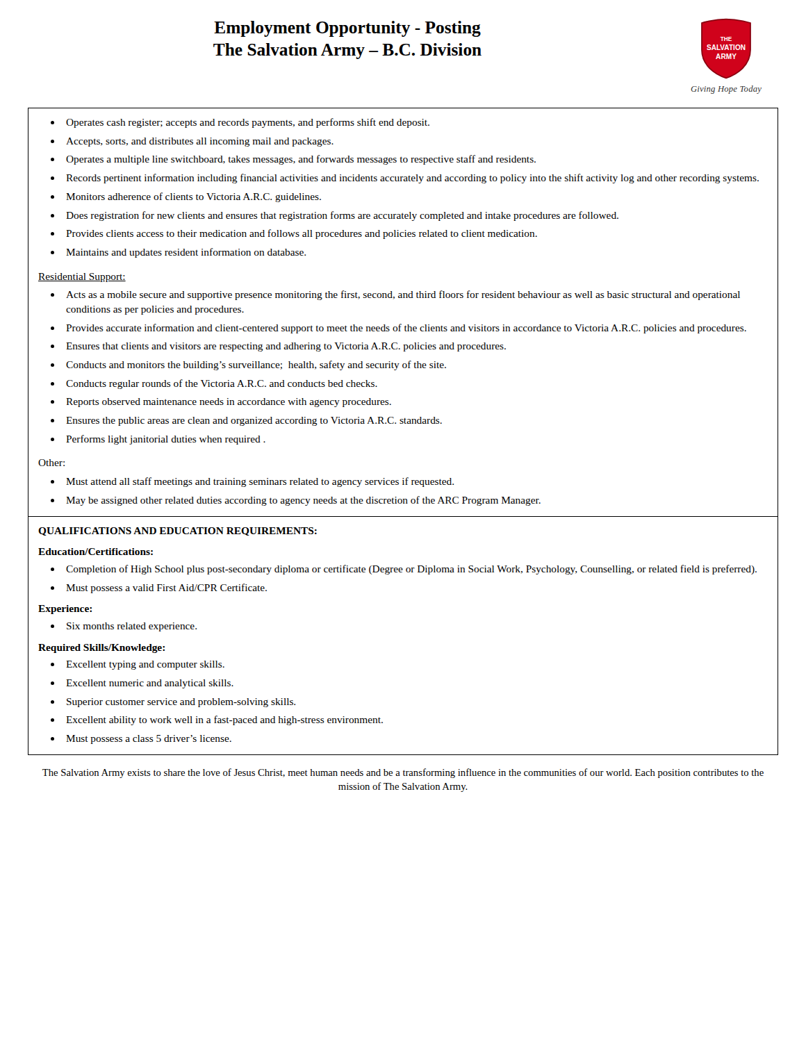Employment Opportunity - Posting
The Salvation Army – B.C. Division
THE SALVATION ARMY
Giving Hope Today
Operates cash register; accepts and records payments, and performs shift end deposit.
Accepts, sorts, and distributes all incoming mail and packages.
Operates a multiple line switchboard, takes messages, and forwards messages to respective staff and residents.
Records pertinent information including financial activities and incidents accurately and according to policy into the shift activity log and other recording systems.
Monitors adherence of clients to Victoria A.R.C. guidelines.
Does registration for new clients and ensures that registration forms are accurately completed and intake procedures are followed.
Provides clients access to their medication and follows all procedures and policies related to client medication.
Maintains and updates resident information on database.
Residential Support:
Acts as a mobile secure and supportive presence monitoring the first, second, and third floors for resident behaviour as well as basic structural and operational conditions as per policies and procedures.
Provides accurate information and client-centered support to meet the needs of the clients and visitors in accordance to Victoria A.R.C. policies and procedures.
Ensures that clients and visitors are respecting and adhering to Victoria A.R.C. policies and procedures.
Conducts and monitors the building’s surveillance; health, safety and security of the site.
Conducts regular rounds of the Victoria A.R.C. and conducts bed checks.
Reports observed maintenance needs in accordance with agency procedures.
Ensures the public areas are clean and organized according to Victoria A.R.C. standards.
Performs light janitorial duties when required .
Other:
Must attend all staff meetings and training seminars related to agency services if requested.
May be assigned other related duties according to agency needs at the discretion of the ARC Program Manager.
QUALIFICATIONS AND EDUCATION REQUIREMENTS:
Education/Certifications:
Completion of High School plus post-secondary diploma or certificate (Degree or Diploma in Social Work, Psychology, Counselling, or related field is preferred).
Must possess a valid First Aid/CPR Certificate.
Experience:
Six months related experience.
Required Skills/Knowledge:
Excellent typing and computer skills.
Excellent numeric and analytical skills.
Superior customer service and problem-solving skills.
Excellent ability to work well in a fast-paced and high-stress environment.
Must possess a class 5 driver’s license.
The Salvation Army exists to share the love of Jesus Christ, meet human needs and be a transforming influence in the communities of our world. Each position contributes to the mission of The Salvation Army.